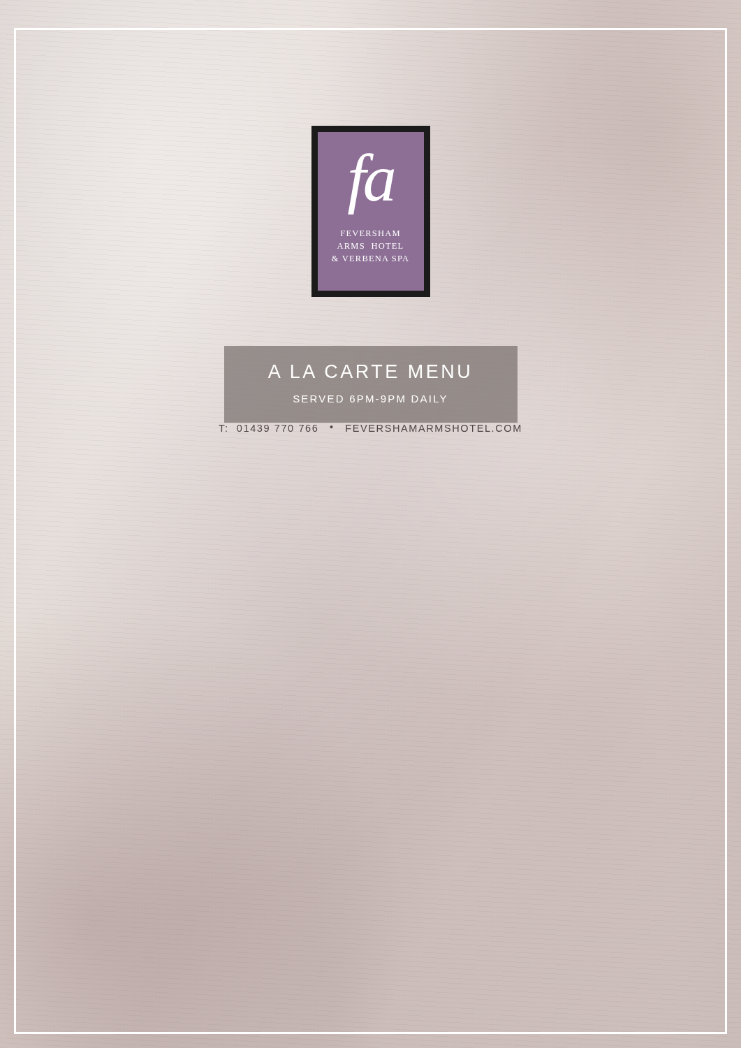fa
Feversham
Arms Hotel
& Verbena Spa
A La Carte Menu
Served 6pm-9pm Daily
T: 01439 770 766 • fevershamarmshotel.com